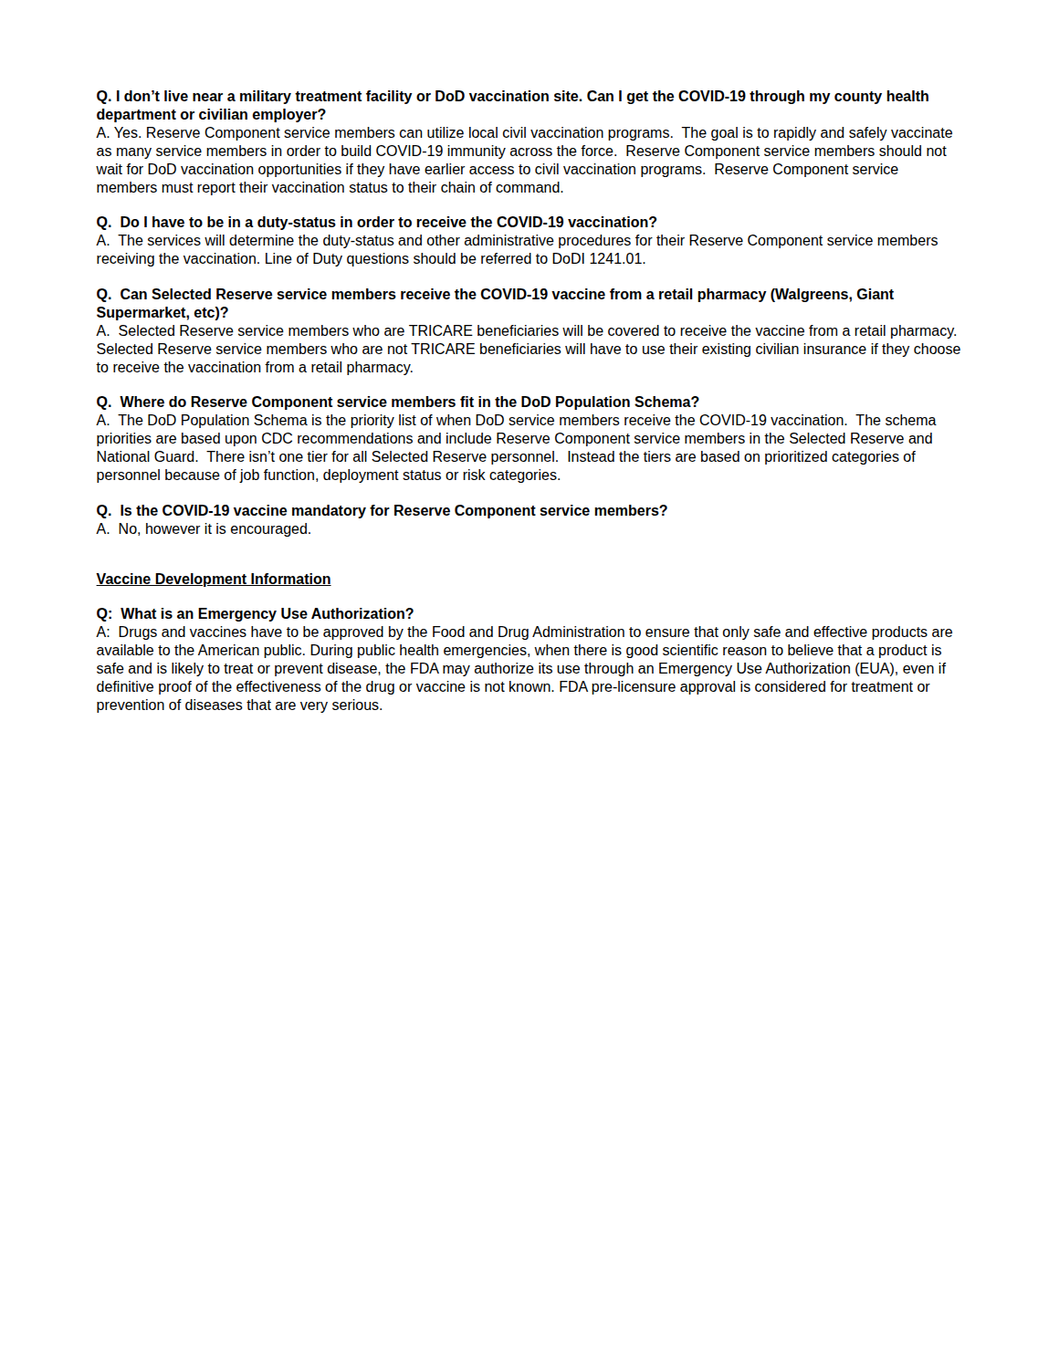Q. I don’t live near a military treatment facility or DoD vaccination site. Can I get the COVID-19 through my county health department or civilian employer?
A. Yes. Reserve Component service members can utilize local civil vaccination programs. The goal is to rapidly and safely vaccinate as many service members in order to build COVID-19 immunity across the force. Reserve Component service members should not wait for DoD vaccination opportunities if they have earlier access to civil vaccination programs. Reserve Component service members must report their vaccination status to their chain of command.
Q. Do I have to be in a duty-status in order to receive the COVID-19 vaccination?
A. The services will determine the duty-status and other administrative procedures for their Reserve Component service members receiving the vaccination. Line of Duty questions should be referred to DoDI 1241.01.
Q. Can Selected Reserve service members receive the COVID-19 vaccine from a retail pharmacy (Walgreens, Giant Supermarket, etc)?
A. Selected Reserve service members who are TRICARE beneficiaries will be covered to receive the vaccine from a retail pharmacy. Selected Reserve service members who are not TRICARE beneficiaries will have to use their existing civilian insurance if they choose to receive the vaccination from a retail pharmacy.
Q. Where do Reserve Component service members fit in the DoD Population Schema?
A. The DoD Population Schema is the priority list of when DoD service members receive the COVID-19 vaccination. The schema priorities are based upon CDC recommendations and include Reserve Component service members in the Selected Reserve and National Guard. There isn’t one tier for all Selected Reserve personnel. Instead the tiers are based on prioritized categories of personnel because of job function, deployment status or risk categories.
Q. Is the COVID-19 vaccine mandatory for Reserve Component service members?
A. No, however it is encouraged.
Vaccine Development Information
Q: What is an Emergency Use Authorization?
A: Drugs and vaccines have to be approved by the Food and Drug Administration to ensure that only safe and effective products are available to the American public. During public health emergencies, when there is good scientific reason to believe that a product is safe and is likely to treat or prevent disease, the FDA may authorize its use through an Emergency Use Authorization (EUA), even if definitive proof of the effectiveness of the drug or vaccine is not known. FDA pre-licensure approval is considered for treatment or prevention of diseases that are very serious.